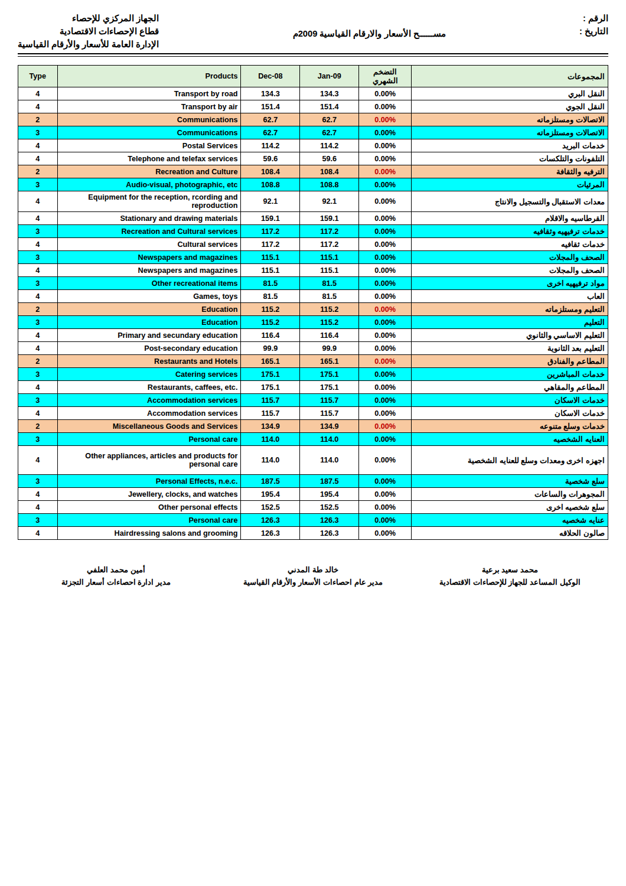الرقم :
التاريخ :
مســــــح الأسعار والارقام القياسية 2009م
الجهاز المركزي للإحصاء
قطاع الإحصاءات الاقتصادية
الإدارة العامة للأسعار والأرقام القياسية
| المجموعات | التضخم الشهري | Jan-09 | Dec-08 | Products | Type |
| --- | --- | --- | --- | --- | --- |
| النقل البري | 0.00% | 134.3 | 134.3 | Transport by road | 4 |
| النقل الجوي | 0.00% | 151.4 | 151.4 | Transport by air | 4 |
| الاتصالات ومستلزماته | 0.00% | 62.7 | 62.7 | Communications | 2 |
| الاتصالات ومستلزماته | 0.00% | 62.7 | 62.7 | Communications | 3 |
| خدمات البريد | 0.00% | 114.2 | 114.2 | Postal Services | 4 |
| التلفونات والتلكسات | 0.00% | 59.6 | 59.6 | Telephone and telefax services | 4 |
| الترفيه والثقافة | 0.00% | 108.4 | 108.4 | Recreation and Culture | 2 |
| المرئيات | 0.00% | 108.8 | 108.8 | Audio-visual, photographic, etc | 3 |
| معدات الاستقبال والتسجيل والانتاج | 0.00% | 92.1 | 92.1 | Equipment for the reception, rcording and reproduction | 4 |
| القرطاسيه والاقلام | 0.00% | 159.1 | 159.1 | Stationary and drawing materials | 4 |
| خدمات ترفيهيه وثقافيه | 0.00% | 117.2 | 117.2 | Recreation and Cultural services | 3 |
| خدمات ثقافيه | 0.00% | 117.2 | 117.2 | Cultural services | 4 |
| الصحف والمجلات | 0.00% | 115.1 | 115.1 | Newspapers and magazines | 3 |
| الصحف والمجلات | 0.00% | 115.1 | 115.1 | Newspapers and magazines | 4 |
| مواد ترفيهيه اخرى | 0.00% | 81.5 | 81.5 | Other recreational items | 3 |
| العاب | 0.00% | 81.5 | 81.5 | Games, toys | 4 |
| التعليم ومستلزماته | 0.00% | 115.2 | 115.2 | Education | 2 |
| التعليم | 0.00% | 115.2 | 115.2 | Education | 3 |
| التعليم الاساسي والثانوي | 0.00% | 116.4 | 116.4 | Primary and secundary education | 4 |
| التعليم بعد الثانوية | 0.00% | 99.9 | 99.9 | Post-secondary education | 4 |
| المطاعم والفنادق | 0.00% | 165.1 | 165.1 | Restaurants and Hotels | 2 |
| خدمات المباشرين | 0.00% | 175.1 | 175.1 | Catering services | 3 |
| المطاعم والمقاهي | 0.00% | 175.1 | 175.1 | Restaurants, caffees, etc. | 4 |
| خدمات الاسكان | 0.00% | 115.7 | 115.7 | Accommodation services | 3 |
| خدمات الاسكان | 0.00% | 115.7 | 115.7 | Accommodation services | 4 |
| خدمات وسلع متنوعه | 0.00% | 134.9 | 134.9 | Miscellaneous Goods and Services | 2 |
| العنايه الشخصيه | 0.00% | 114.0 | 114.0 | Personal care | 3 |
| اجهزه اخرى ومعدات وسلع للعنايه الشخصية | 0.00% | 114.0 | 114.0 | Other appliances, articles and products for personal care | 4 |
| سلع شخصية | 0.00% | 187.5 | 187.5 | Personal Effects, n.e.c. | 3 |
| المجوهرات والساعات | 0.00% | 195.4 | 195.4 | Jewellery, clocks, and watches | 4 |
| سلع شخصيه اخرى | 0.00% | 152.5 | 152.5 | Other personal effects | 4 |
| عنايه شخصيه | 0.00% | 126.3 | 126.3 | Personal care | 3 |
| صالون الحلاقه | 0.00% | 126.3 | 126.3 | Hairdressing salons and grooming | 4 |
محمد سعيد برعية
الوكيل المساعد للجهاز للإحصاءات الاقتصادية
خالد طة المدني
مدير عام احصاءات الأسعار والأرقام القياسية
أمين محمد العلفي
مدير ادارة احصاءات أسعار التجزئة